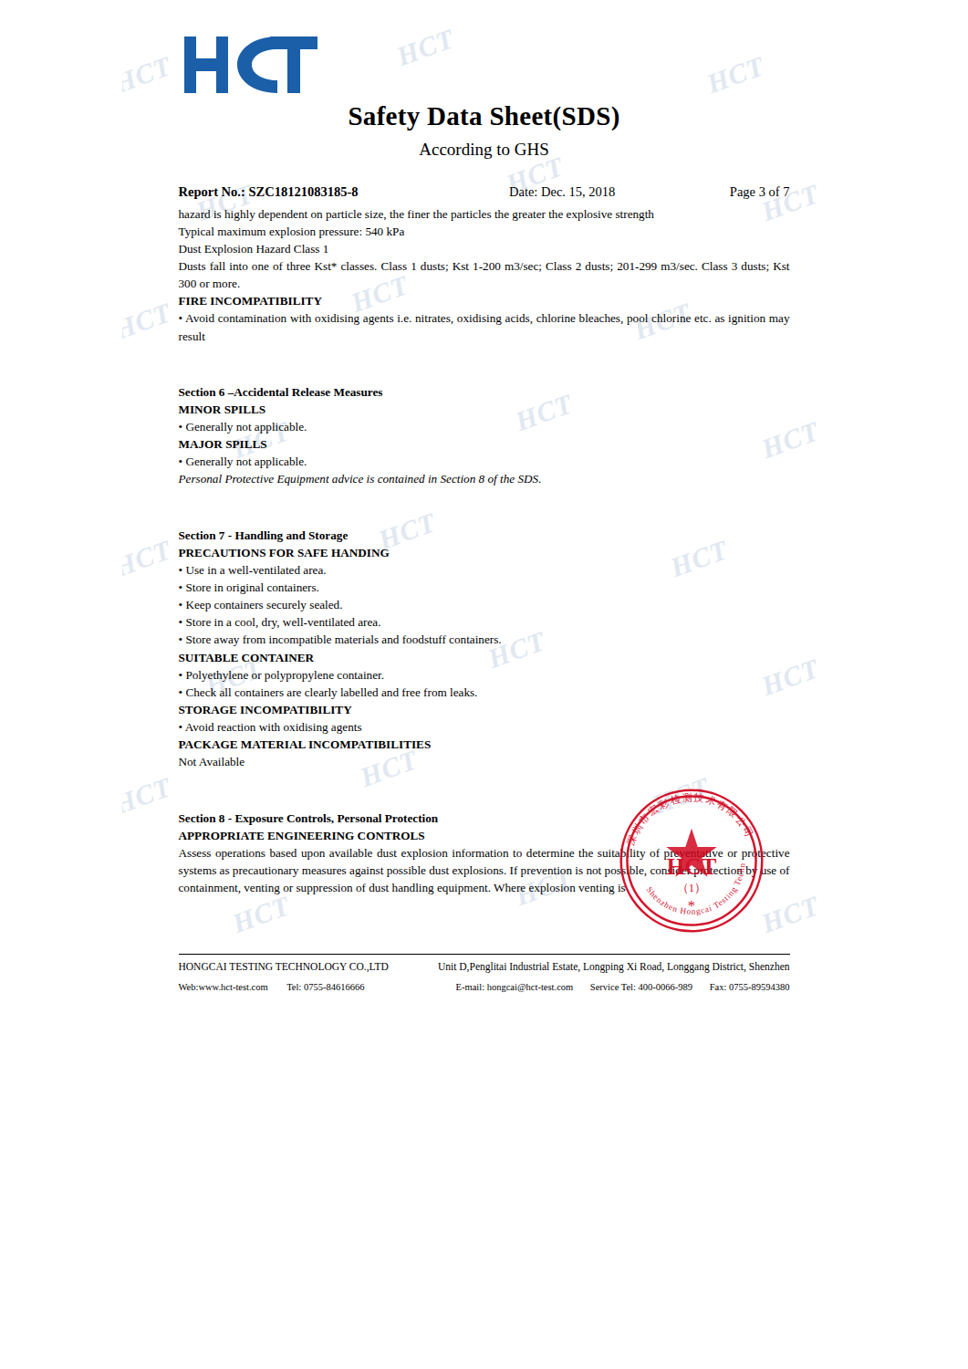HCT
HCT
HCT
HCT
HCT
HCT
HCT
HCT
HCT
HCT
HCT
HCT
HCT
HCT
HCT
HCT
HCT
HCT
HCT
HCT
HCT
HCT
HCT
HCT
Safety Data Sheet(SDS)
According to GHS
Report No.: SZC18121083185-8
Date: Dec. 15, 2018
Page 3 of 7
hazard is highly dependent on particle size, the finer the particles the greater the explosive strength
Typical maximum explosion pressure: 540 kPa
Dust Explosion Hazard Class 1
Dusts fall into one of three Kst* classes. Class 1 dusts; Kst 1-200 m3/sec; Class 2 dusts; 201-299 m3/sec. Class 3 dusts; Kst 300 or more.
FIRE INCOMPATIBILITY
• Avoid contamination with oxidising agents i.e. nitrates, oxidising acids, chlorine bleaches, pool chlorine etc. as ignition may result
Section 6 –Accidental Release Measures
MINOR SPILLS
• Generally not applicable.
MAJOR SPILLS
• Generally not applicable.
Personal Protective Equipment advice is contained in Section 8 of the SDS.
Section 7 - Handling and Storage
PRECAUTIONS FOR SAFE HANDING
• Use in a well-ventilated area.
• Store in original containers.
• Keep containers securely sealed.
• Store in a cool, dry, well-ventilated area.
• Store away from incompatible materials and foodstuff containers.
SUITABLE CONTAINER
• Polyethylene or polypropylene container.
• Check all containers are clearly labelled and free from leaks.
STORAGE INCOMPATIBILITY
• Avoid reaction with oxidising agents
PACKAGE MATERIAL INCOMPATIBILITIES
Not Available
Section 8 - Exposure Controls, Personal Protection
APPROPRIATE ENGINEERING CONTROLS
Assess operations based upon available dust explosion information to determine the suitability of preventative or protective systems as precautionary measures against possible dust explosions. If prevention is not possible, consider protection by use of containment, venting or suppression of dust handling equipment. Where explosion venting is
HCT （1） * 深圳市宏彩检测技术有限公司 Shenzhen Hongcai Testing Technology
HONGCAI TESTING TECHNOLOGY CO.,LTD
Unit D,Penglitai Industrial Estate, Longping Xi Road, Longgang District, Shenzhen
Web:www.hct-test.com Tel: 0755-84616666
E-mail: hongcai@hct-test.com Service Tel: 400-0066-989 Fax: 0755-89594380